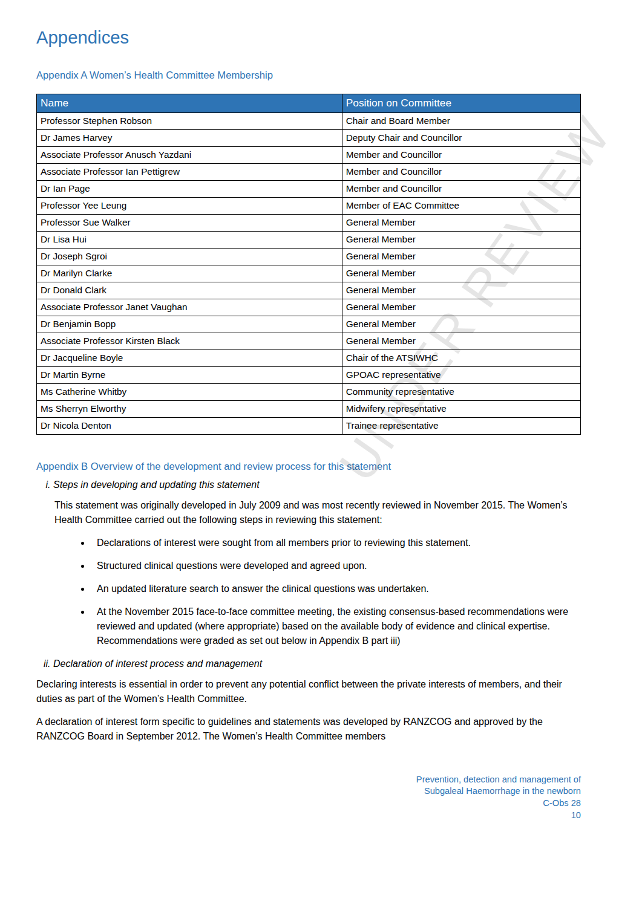UNDER REVIEW
Appendices
Appendix A Women’s Health Committee Membership
| Name | Position on Committee |
| --- | --- |
| Professor Stephen Robson | Chair and Board Member |
| Dr James Harvey | Deputy Chair and Councillor |
| Associate Professor Anusch Yazdani | Member and Councillor |
| Associate Professor Ian Pettigrew | Member and Councillor |
| Dr Ian Page | Member and Councillor |
| Professor Yee Leung | Member of EAC Committee |
| Professor Sue Walker | General Member |
| Dr Lisa Hui | General Member |
| Dr Joseph Sgroi | General Member |
| Dr Marilyn Clarke | General Member |
| Dr Donald Clark | General Member |
| Associate Professor Janet Vaughan | General Member |
| Dr Benjamin Bopp | General Member |
| Associate Professor Kirsten Black | General Member |
| Dr Jacqueline Boyle | Chair of the ATSIWHC |
| Dr Martin Byrne | GPOAC representative |
| Ms Catherine Whitby | Community representative |
| Ms Sherryn Elworthy | Midwifery representative |
| Dr Nicola Denton | Trainee representative |
Appendix B Overview of the development and review process for this statement
Steps in developing and updating this statement
This statement was originally developed in July 2009 and was most recently reviewed in November 2015. The Women’s Health Committee carried out the following steps in reviewing this statement:
Declarations of interest were sought from all members prior to reviewing this statement.
Structured clinical questions were developed and agreed upon.
An updated literature search to answer the clinical questions was undertaken.
At the November 2015 face-to-face committee meeting, the existing consensus-based recommendations were reviewed and updated (where appropriate) based on the available body of evidence and clinical expertise. Recommendations were graded as set out below in Appendix B part iii)
Declaration of interest process and management
Declaring interests is essential in order to prevent any potential conflict between the private interests of members, and their duties as part of the Women’s Health Committee.
A declaration of interest form specific to guidelines and statements was developed by RANZCOG and approved by the RANZCOG Board in September 2012. The Women’s Health Committee members
Prevention, detection and management of
Subgaleal Haemorrhage in the newborn
C-Obs 28
10